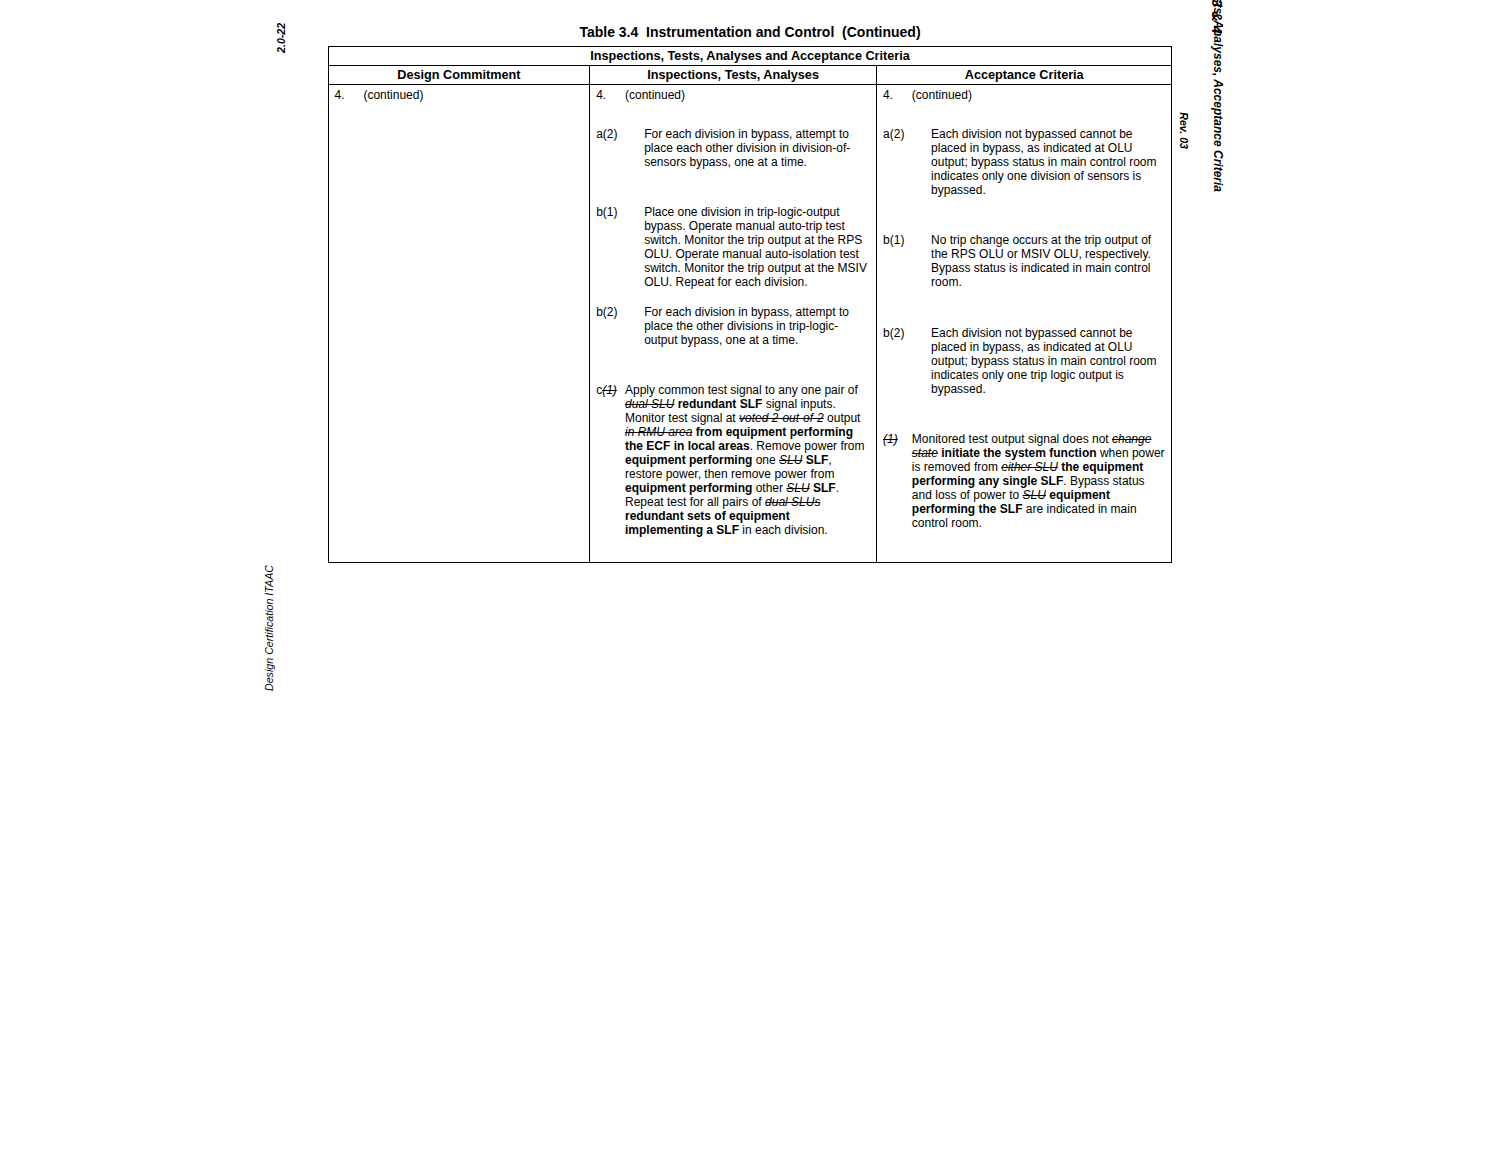2.0-22
Design Certification ITAAC
STP 3 & 4
Rev. 03
Inspections, Tests, Analyses, Acceptance Criteria
Table 3.4 Instrumentation and Control (Continued)
| Inspections, Tests, Analyses and Acceptance Criteria |
| --- |
| Design Commitment | Inspections, Tests, Analyses | Acceptance Criteria |
| 4. (continued) | 4. (continued) a(2) For each division in bypass, attempt to place each other division in division-of-sensors bypass, one at a time. b(1) Place one division in trip-logic-output bypass. Operate manual auto-trip test switch. Monitor the trip output at the RPS OLU. Operate manual auto-isolation test switch. Monitor the trip output at the MSIV OLU. Repeat for each division. b(2) For each division in bypass, attempt to place the other divisions in trip-logic-output bypass, one at a time. c (1) Apply common test signal to any one pair of dual SLU redundant SLF signal inputs. Monitor test signal at voted 2-out-of-2 output in RMU area from equipment performing the ECF in local areas . Remove power from equipment performing one SLU SLF , restore power, then remove power from equipment performing other SLU SLF . Repeat test for all pairs of dual SLUs redundant sets of equipment implementing a SLF in each division. | 4. (continued) a(2) Each division not bypassed cannot be placed in bypass, as indicated at OLU output; bypass status in main control room indicates only one division of sensors is bypassed. b(1) No trip change occurs at the trip output of the RPS OLU or MSIV OLU, respectively. Bypass status is indicated in main control room. b(2) Each division not bypassed cannot be placed in bypass, as indicated at OLU output; bypass status in main control room indicates only one trip logic output is bypassed. (1) Monitored test output signal does not change state initiate the system function when power is removed from either SLU the equipment performing any single SLF . Bypass status and loss of power to SLU equipment performing the SLF are indicated in main control room. |